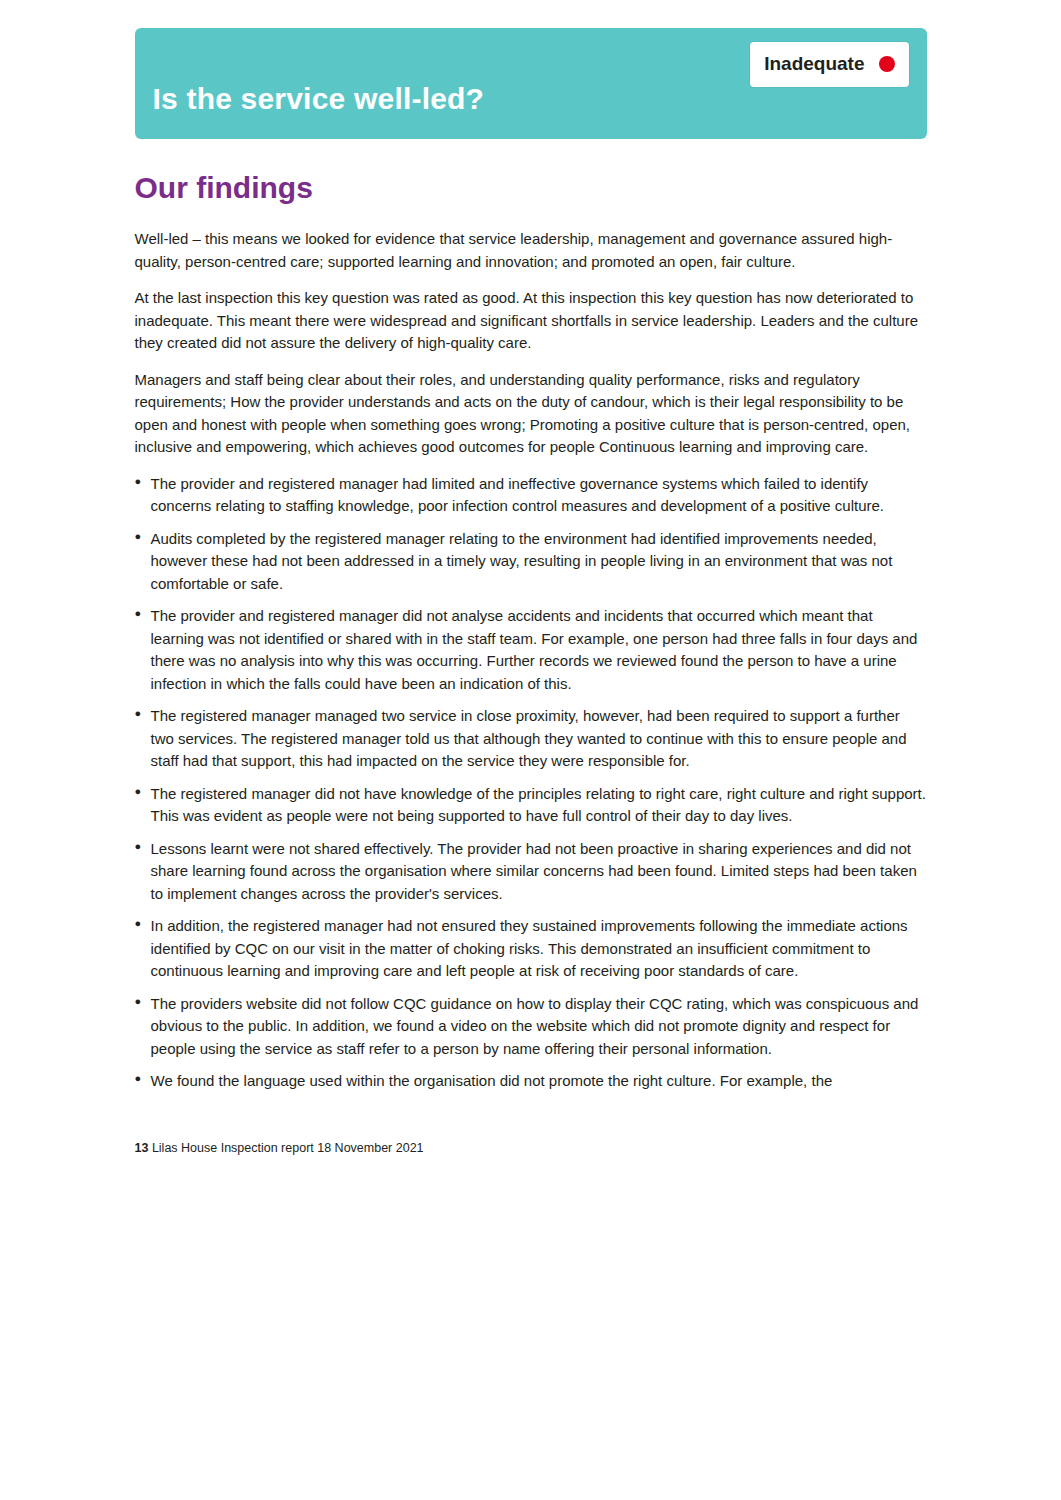Inadequate
Is the service well-led?
Our findings
Well-led – this means we looked for evidence that service leadership, management and governance assured high-quality, person-centred care; supported learning and innovation; and promoted an open, fair culture.
At the last inspection this key question was rated as good. At this inspection this key question has now deteriorated to inadequate. This meant there were widespread and significant shortfalls in service leadership. Leaders and the culture they created did not assure the delivery of high-quality care.
Managers and staff being clear about their roles, and understanding quality performance, risks and regulatory requirements; How the provider understands and acts on the duty of candour, which is their legal responsibility to be open and honest with people when something goes wrong; Promoting a positive culture that is person-centred, open, inclusive and empowering, which achieves good outcomes for people Continuous learning and improving care.
The provider and registered manager had limited and ineffective governance systems which failed to identify concerns relating to staffing knowledge, poor infection control measures and development of a positive culture.
Audits completed by the registered manager relating to the environment had identified improvements needed, however these had not been addressed in a timely way, resulting in people living in an environment that was not comfortable or safe.
The provider and registered manager did not analyse accidents and incidents that occurred which meant that learning was not identified or shared with in the staff team. For example, one person had three falls in four days and there was no analysis into why this was occurring. Further records we reviewed found the person to have a urine infection in which the falls could have been an indication of this.
The registered manager managed two service in close proximity, however, had been required to support a further two services. The registered manager told us that although they wanted to continue with this to ensure people and staff had that support, this had impacted on the service they were responsible for.
The registered manager did not have knowledge of the principles relating to right care, right culture and right support. This was evident as people were not being supported to have full control of their day to day lives.
Lessons learnt were not shared effectively. The provider had not been proactive in sharing experiences and did not share learning found across the organisation where similar concerns had been found. Limited steps had been taken to implement changes across the provider's services.
In addition, the registered manager had not ensured they sustained improvements following the immediate actions identified by CQC on our visit in the matter of choking risks. This demonstrated an insufficient commitment to continuous learning and improving care and left people at risk of receiving poor standards of care.
The providers website did not follow CQC guidance on how to display their CQC rating, which was conspicuous and obvious to the public. In addition, we found a video on the website which did not promote dignity and respect for people using the service as staff refer to a person by name offering their personal information.
We found the language used within the organisation did not promote the right culture. For example, the
13 Lilas House Inspection report 18 November 2021